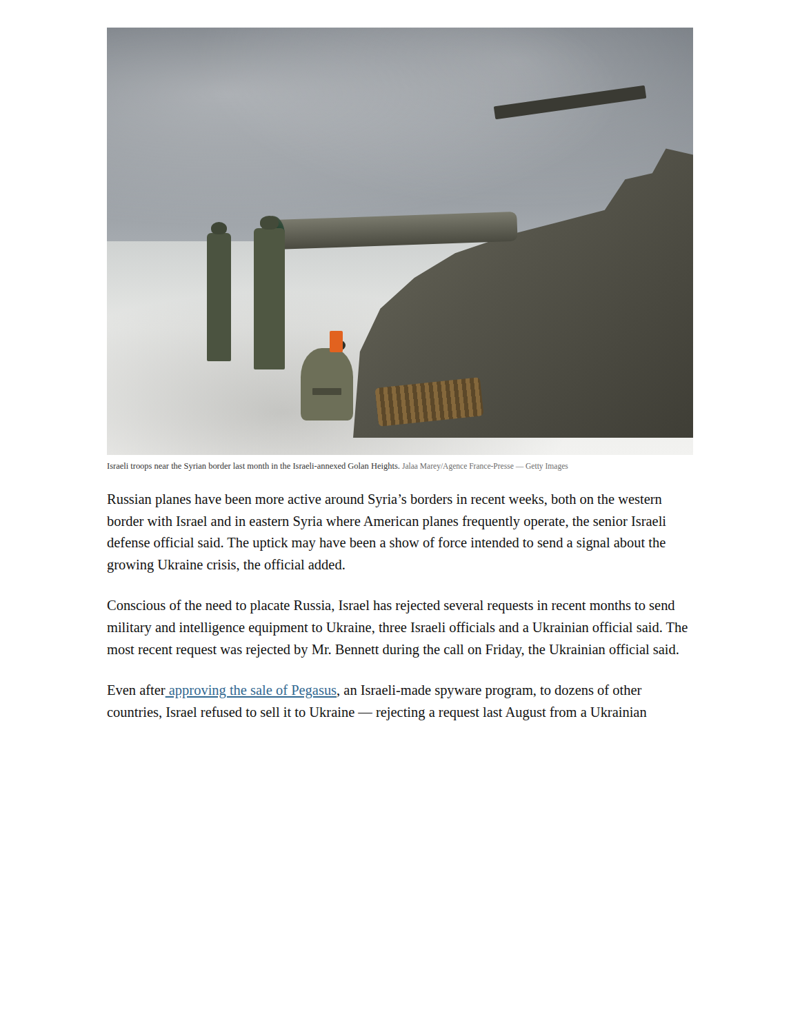Israeli troops near the Syrian border last month in the Israeli-annexed Golan Heights. Jalaa Marey/Agence France-Presse — Getty Images
Russian planes have been more active around Syria’s borders in recent weeks, both on the western border with Israel and in eastern Syria where American planes frequently operate, the senior Israeli defense official said. The uptick may have been a show of force intended to send a signal about the growing Ukraine crisis, the official added.
Conscious of the need to placate Russia, Israel has rejected several requests in recent months to send military and intelligence equipment to Ukraine, three Israeli officials and a Ukrainian official said. The most recent request was rejected by Mr. Bennett during the call on Friday, the Ukrainian official said.
Even after approving the sale of Pegasus, an Israeli-made spyware program, to dozens of other countries, Israel refused to sell it to Ukraine — rejecting a request last August from a Ukrainian